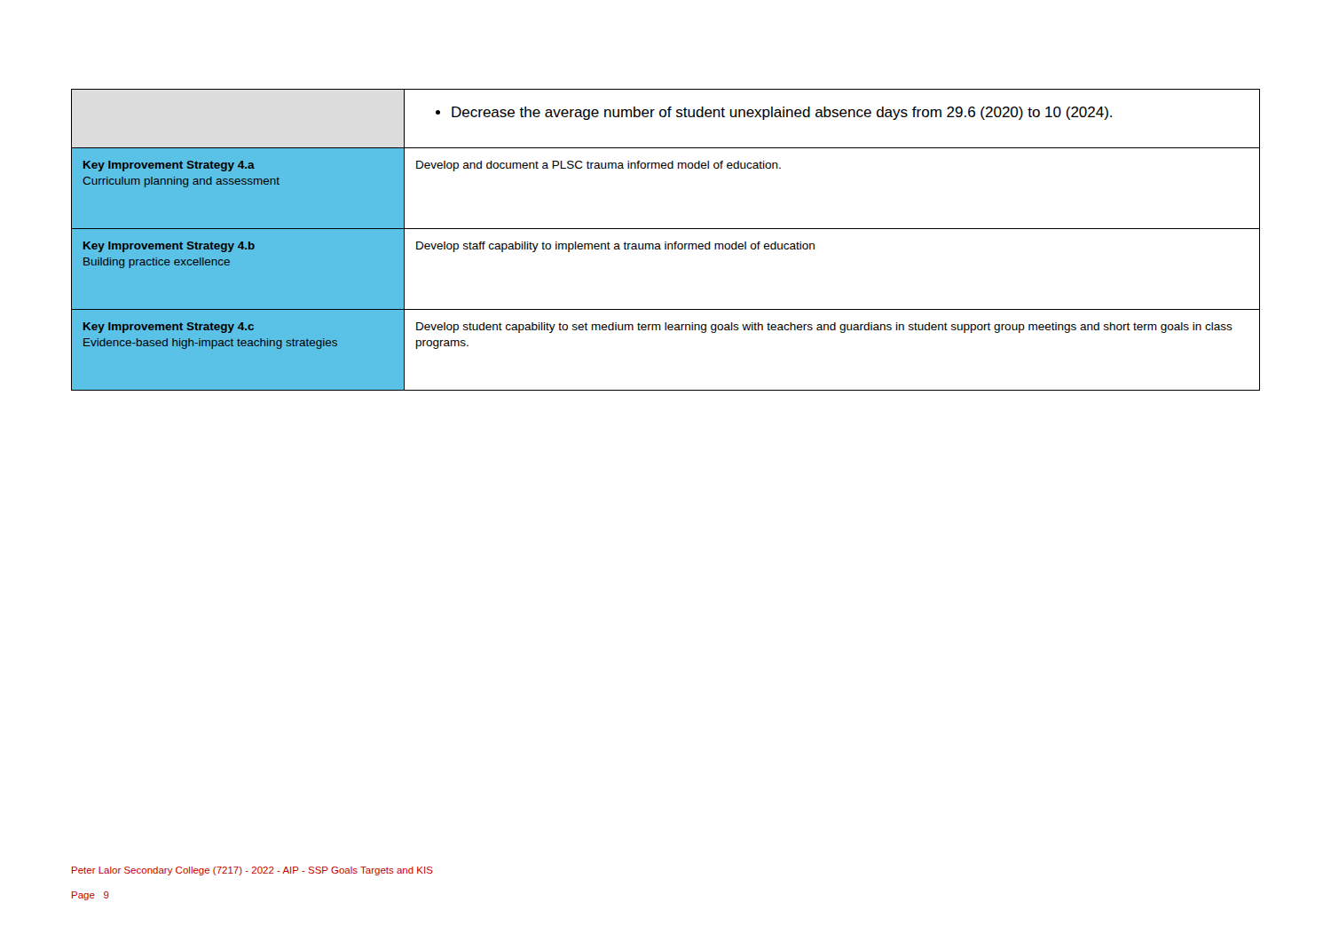| | Decrease the average number of student unexplained absence days from 29.6 (2020) to 10 (2024). |
| Key Improvement Strategy 4.a Curriculum planning and assessment | Develop and document a PLSC trauma informed model of education. |
| Key Improvement Strategy 4.b Building practice excellence | Develop staff capability to implement a trauma informed model of education |
| Key Improvement Strategy 4.c Evidence-based high-impact teaching strategies | Develop student capability to set medium term learning goals with teachers and guardians in student support group meetings and short term goals in class programs. |
Peter Lalor Secondary College (7217) - 2022 - AIP - SSP Goals Targets and KIS
Page 9